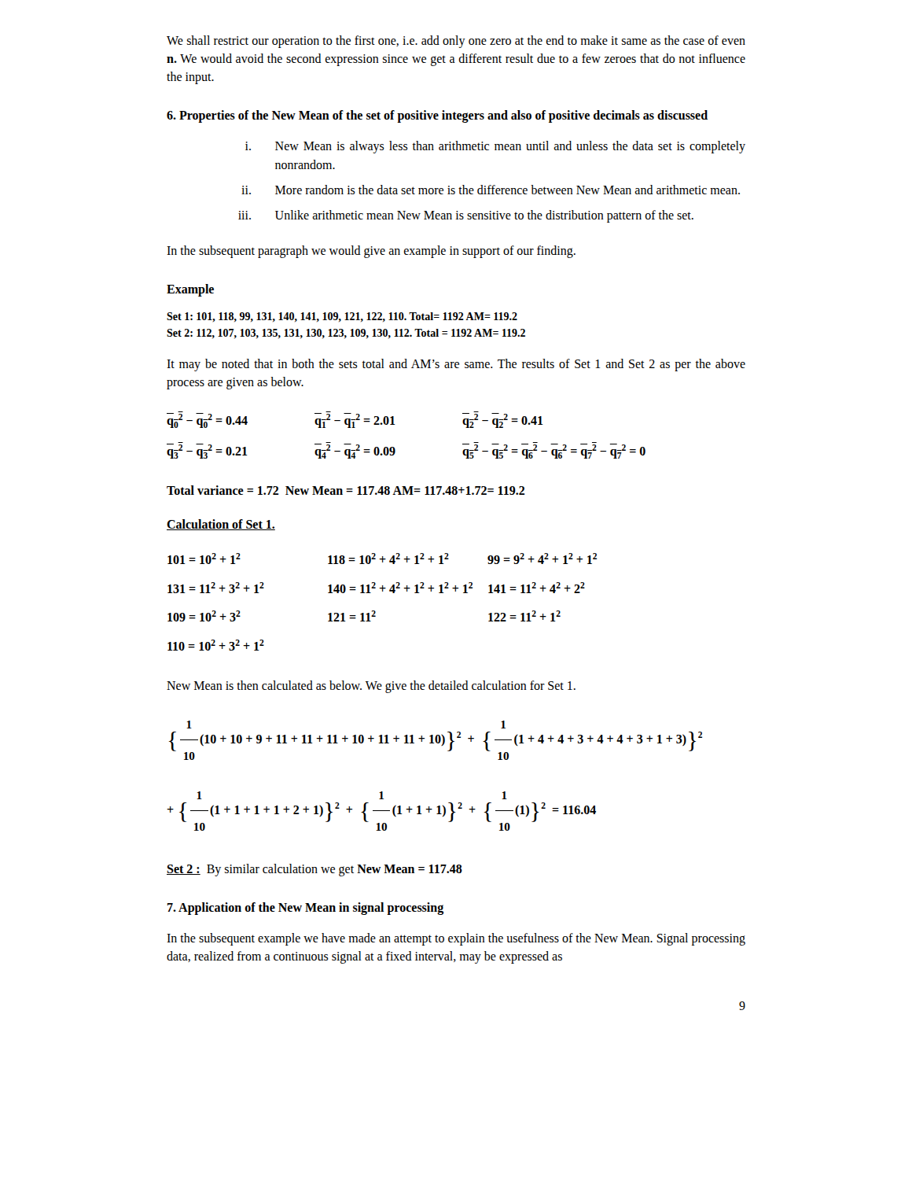We shall restrict our operation to the first one, i.e. add only one zero at the end to make it same as the case of even n. We would avoid the second expression since we get a different result due to a few zeroes that do not influence the input.
6. Properties of the New Mean of the set of positive integers and also of positive decimals as discussed
New Mean is always less than arithmetic mean until and unless the data set is completely nonrandom.
More random is the data set more is the difference between New Mean and arithmetic mean.
Unlike arithmetic mean New Mean is sensitive to the distribution pattern of the set.
In the subsequent paragraph we would give an example in support of our finding.
Example
Set 1: 101, 118, 99, 131, 140, 141, 109, 121, 122, 110. Total= 1192 AM= 119.2
Set 2: 112, 107, 103, 135, 131, 130, 123, 109, 130, 112. Total = 1192 AM= 119.2
It may be noted that in both the sets total and AM’s are same. The results of Set 1 and Set 2 as per the above process are given as below.
q02 − q02 = 0.44 q12 − q12 = 2.01 q22 − q22 = 0.41
q32 − q32 = 0.21 q42 − q42 = 0.09 q52 − q52 = q62 − q62 = q72 − q72 = 0
Total variance = 1.72 New Mean = 117.48 AM= 117.48+1.72= 119.2
Calculation of Set 1.
101 = 102 + 12 118 = 102 + 42 + 12 + 12 99 = 92 + 42 + 12 + 12
131 = 112 + 32 + 12 140 = 112 + 42 + 12 + 12 + 12 141 = 112 + 42 + 22
109 = 102 + 32 121 = 112 122 = 112 + 12 110 = 102 + 32 + 12
New Mean is then calculated as below. We give the detailed calculation for Set 1.
{110(10 + 10 + 9 + 11 + 11 + 11 + 10 + 11 + 11 + 10)}2 + {110(1 + 4 + 4 + 3 + 4 + 4 + 3 + 1 + 3)}2 + {110(1 + 1 + 1 + 1 + 2 + 1)}2 + {110(1 + 1 + 1)}2 + {110(1)}2 = 116.04
Set 2 : By similar calculation we get New Mean = 117.48
7. Application of the New Mean in signal processing
In the subsequent example we have made an attempt to explain the usefulness of the New Mean. Signal processing data, realized from a continuous signal at a fixed interval, may be expressed as
9